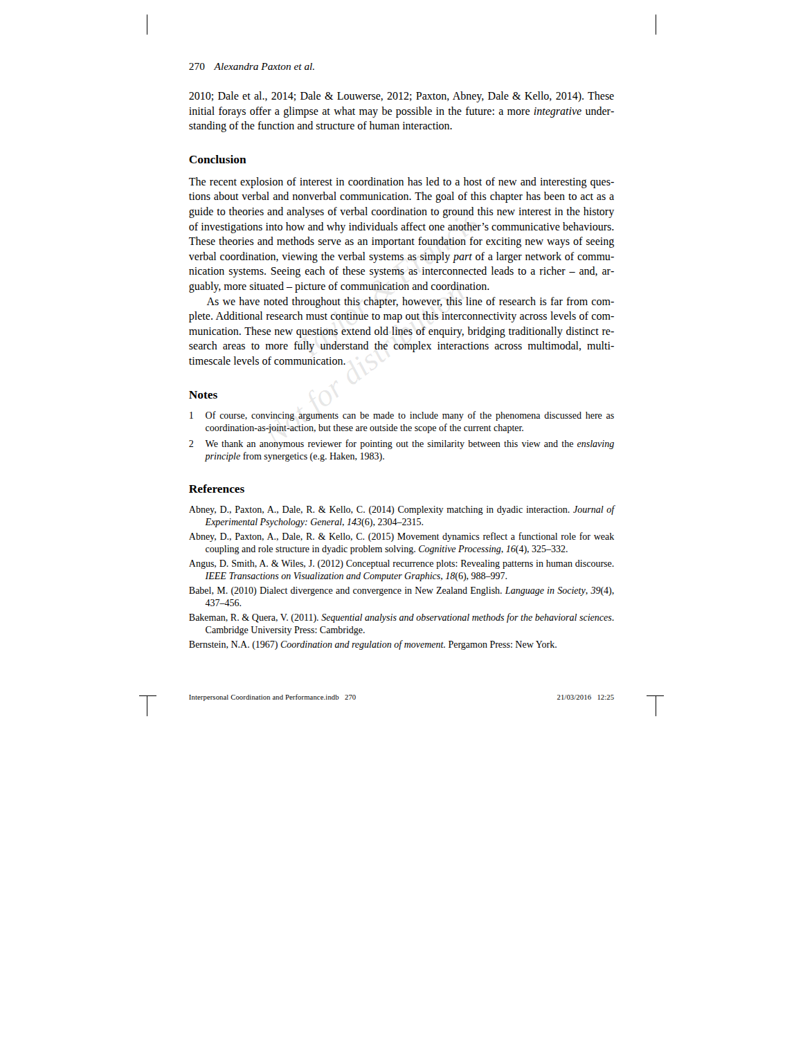270 Alexandra Paxton et al.
2010; Dale et al., 2014; Dale & Louwerse, 2012; Paxton, Abney, Dale & Kello, 2014). These initial forays offer a glimpse at what may be possible in the future: a more integrative understanding of the function and structure of human interaction.
Conclusion
The recent explosion of interest in coordination has led to a host of new and interesting questions about verbal and nonverbal communication. The goal of this chapter has been to act as a guide to theories and analyses of verbal coordination to ground this new interest in the history of investigations into how and why individuals affect one another’s communicative behaviours. These theories and methods serve as an important foundation for exciting new ways of seeing verbal coordination, viewing the verbal systems as simply part of a larger network of communication systems. Seeing each of these systems as interconnected leads to a richer – and, arguably, more situated – picture of communication and coordination.
As we have noted throughout this chapter, however, this line of research is far from complete. Additional research must continue to map out this interconnectivity across levels of communication. These new questions extend old lines of enquiry, bridging traditionally distinct research areas to more fully understand the complex interactions across multimodal, multi-timescale levels of communication.
Notes
1 Of course, convincing arguments can be made to include many of the phenomena discussed here as coordination-as-joint-action, but these are outside the scope of the current chapter.
2 We thank an anonymous reviewer for pointing out the similarity between this view and the enslaving principle from synergetics (e.g. Haken, 1983).
References
Abney, D., Paxton, A., Dale, R. & Kello, C. (2014) Complexity matching in dyadic interaction. Journal of Experimental Psychology: General, 143(6), 2304–2315.
Abney, D., Paxton, A., Dale, R. & Kello, C. (2015) Movement dynamics reflect a functional role for weak coupling and role structure in dyadic problem solving. Cognitive Processing, 16(4), 325–332.
Angus, D. Smith, A. & Wiles, J. (2012) Conceptual recurrence plots: Revealing patterns in human discourse. IEEE Transactions on Visualization and Computer Graphics, 18(6), 988–997.
Babel, M. (2010) Dialect divergence and convergence in New Zealand English. Language in Society, 39(4), 437–456.
Bakeman, R. & Quera, V. (2011). Sequential analysis and observational methods for the behavioral sciences. Cambridge University Press: Cambridge.
Bernstein, N.A. (1967) Coordination and regulation of movement. Pergamon Press: New York.
Taylor & Francis Not for distribution
Interpersonal Coordination and Performance.indb 270 21/03/2016 12:25